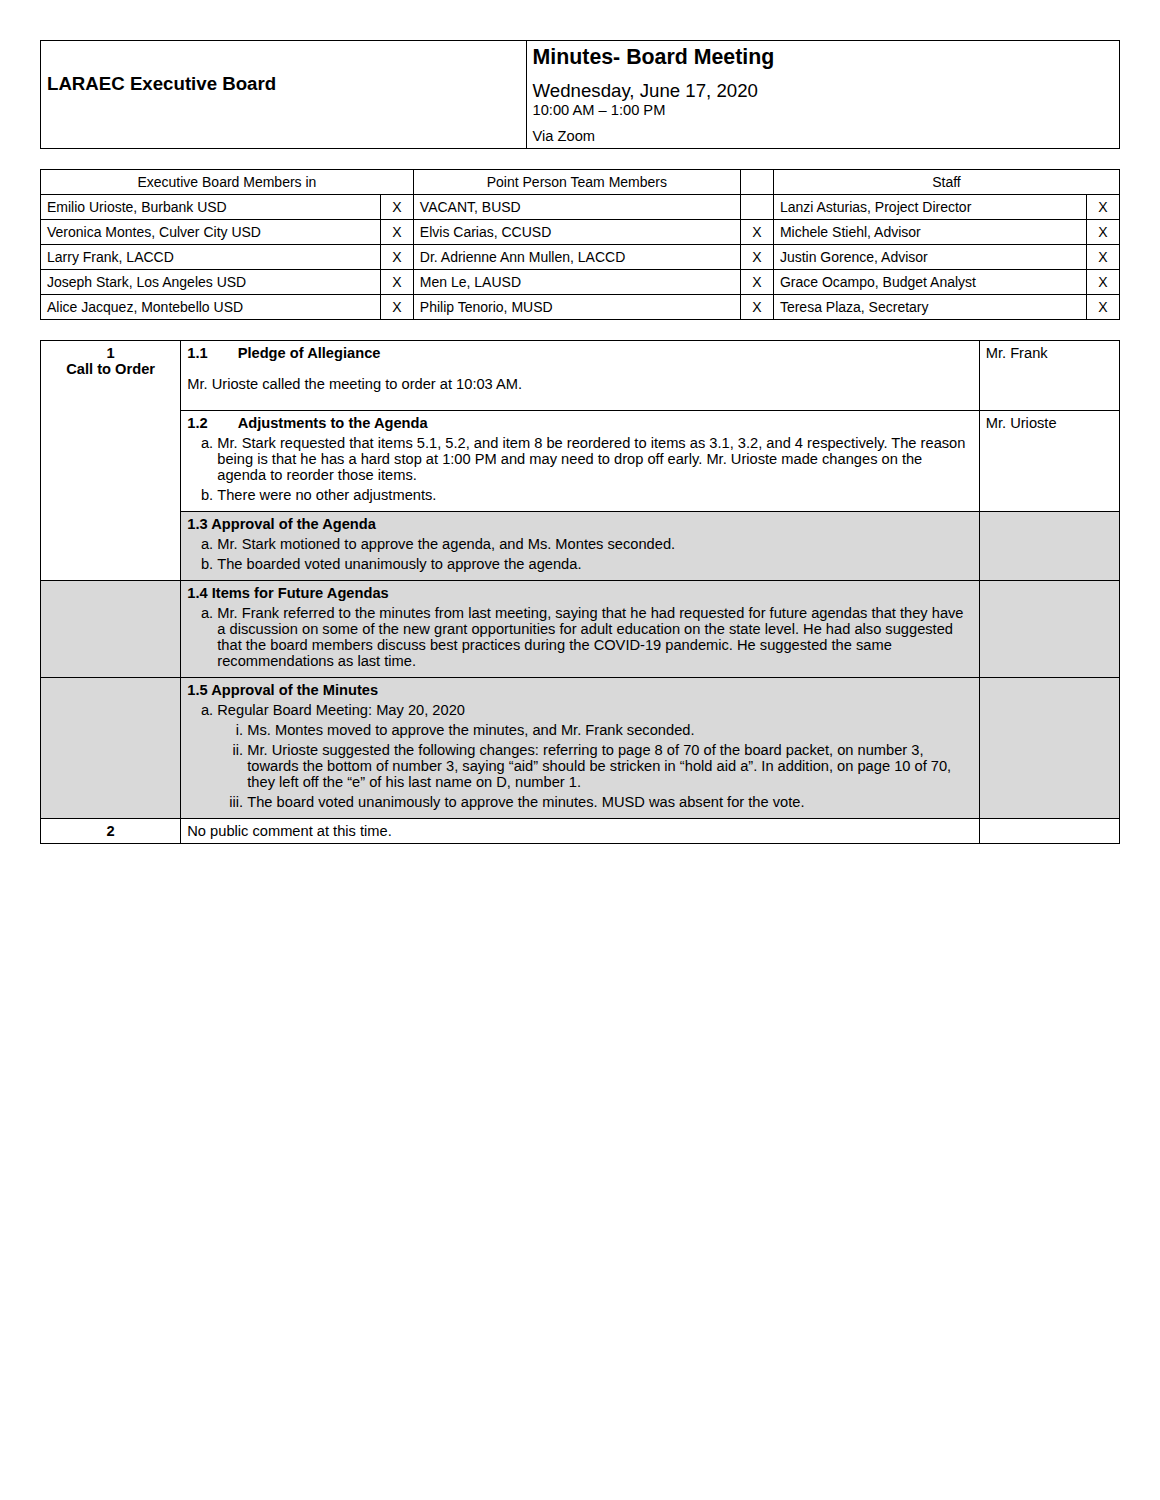| LARAEC Executive Board | Minutes- Board Meeting Wednesday, June 17, 2020 10:00 AM – 1:00 PM Via Zoom |
| Executive Board Members in | Point Person Team Members | | Staff |
| --- | --- | --- | --- |
| Emilio Urioste, Burbank USD | X | VACANT, BUSD | | Lanzi Asturias, Project Director | X |
| Veronica Montes, Culver City USD | X | Elvis Carias, CCUSD | X | Michele Stiehl, Advisor | X |
| Larry Frank, LACCD | X | Dr. Adrienne Ann Mullen, LACCD | X | Justin Gorence, Advisor | X |
| Joseph Stark, Los Angeles USD | X | Men Le, LAUSD | X | Grace Ocampo, Budget Analyst | X |
| Alice Jacquez, Montebello USD | X | Philip Tenorio, MUSD | X | Teresa Plaza, Secretary | X |
| 1 Call to Order | 1.1 Pledge of Allegiance Mr. Urioste called the meeting to order at 10:03 AM. | Mr. Frank |
| 1.2 Adjustments to the Agenda Mr. Stark requested that items 5.1, 5.2, and item 8 be reordered to items as 3.1, 3.2, and 4 respectively. The reason being is that he has a hard stop at 1:00 PM and may need to drop off early. Mr. Urioste made changes on the agenda to reorder those items. There were no other adjustments. | Mr. Urioste |
| 1.3 Approval of the Agenda Mr. Stark motioned to approve the agenda, and Ms. Montes seconded. The boarded voted unanimously to approve the agenda. | |
| | 1.4 Items for Future Agendas Mr. Frank referred to the minutes from last meeting, saying that he had requested for future agendas that they have a discussion on some of the new grant opportunities for adult education on the state level. He had also suggested that the board members discuss best practices during the COVID-19 pandemic. He suggested the same recommendations as last time. | |
| | 1.5 Approval of the Minutes Regular Board Meeting: May 20, 2020 Ms. Montes moved to approve the minutes, and Mr. Frank seconded. Mr. Urioste suggested the following changes: referring to page 8 of 70 of the board packet, on number 3, towards the bottom of number 3, saying “aid” should be stricken in “hold aid a”. In addition, on page 10 of 70, they left off the “e” of his last name on D, number 1. The board voted unanimously to approve the minutes. MUSD was absent for the vote. | |
| 2 | No public comment at this time. | |